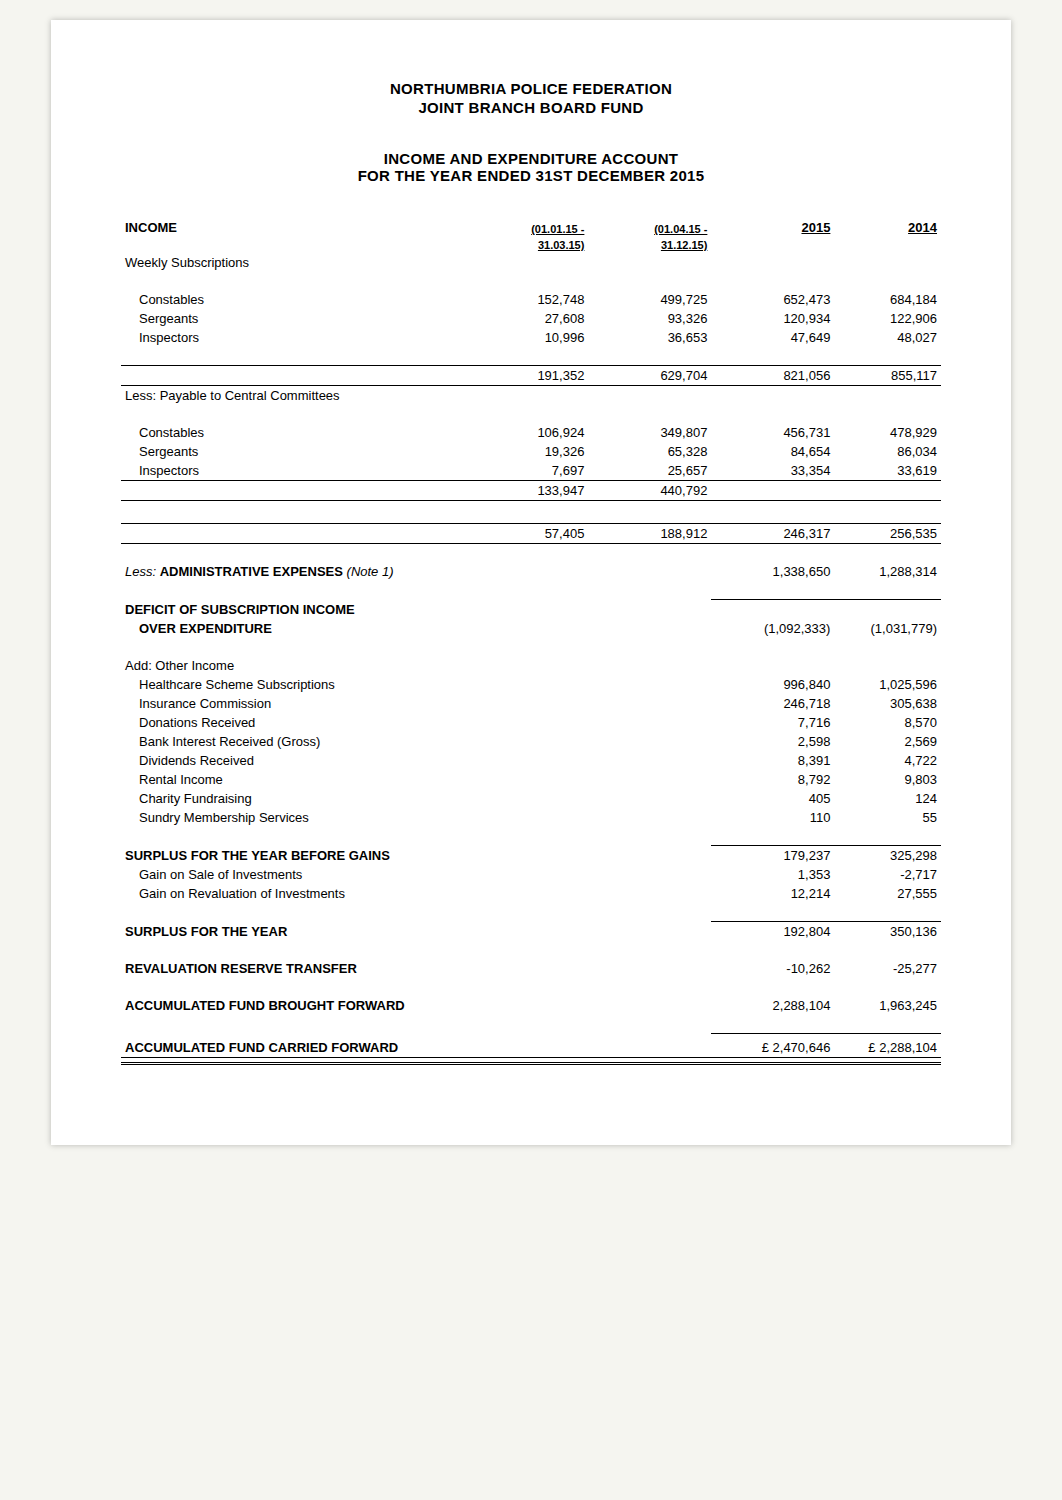NORTHUMBRIA POLICE FEDERATION
JOINT BRANCH BOARD FUND
INCOME AND EXPENDITURE ACCOUNT
FOR THE YEAR ENDED 31ST DECEMBER 2015
| INCOME | (01.01.15 - | (01.04.15 - | 2015 | 2014 |
| | 31.03.15) | 31.12.15) | | |
| Weekly Subscriptions | | | | |
| Constables | 152,748 | 499,725 | 652,473 | 684,184 |
| Sergeants | 27,608 | 93,326 | 120,934 | 122,906 |
| Inspectors | 10,996 | 36,653 | 47,649 | 48,027 |
| | 191,352 | 629,704 | 821,056 | 855,117 |
| Less: Payable to Central Committees | | | | |
| Constables | 106,924 | 349,807 | 456,731 | 478,929 |
| Sergeants | 19,326 | 65,328 | 84,654 | 86,034 |
| Inspectors | 7,697 | 25,657 | 33,354 | 33,619 |
| | 133,947 | 440,792 | | |
| | 57,405 | 188,912 | 246,317 | 256,535 |
| Less: ADMINISTRATIVE EXPENSES (Note 1) | | | 1,338,650 | 1,288,314 |
| DEFICIT OF SUBSCRIPTION INCOME | | | | |
| OVER EXPENDITURE | | | (1,092,333) | (1,031,779) |
| Add: Other Income | | | | |
| Healthcare Scheme Subscriptions | | | 996,840 | 1,025,596 |
| Insurance Commission | | | 246,718 | 305,638 |
| Donations Received | | | 7,716 | 8,570 |
| Bank Interest Received (Gross) | | | 2,598 | 2,569 |
| Dividends Received | | | 8,391 | 4,722 |
| Rental Income | | | 8,792 | 9,803 |
| Charity Fundraising | | | 405 | 124 |
| Sundry Membership Services | | | 110 | 55 |
| SURPLUS FOR THE YEAR BEFORE GAINS | | | 179,237 | 325,298 |
| Gain on Sale of Investments | | | 1,353 | -2,717 |
| Gain on Revaluation of Investments | | | 12,214 | 27,555 |
| SURPLUS FOR THE YEAR | | | 192,804 | 350,136 |
| REVALUATION RESERVE TRANSFER | | | -10,262 | -25,277 |
| ACCUMULATED FUND BROUGHT FORWARD | | | 2,288,104 | 1,963,245 |
| ACCUMULATED FUND CARRIED FORWARD | | | £ 2,470,646 | £ 2,288,104 |